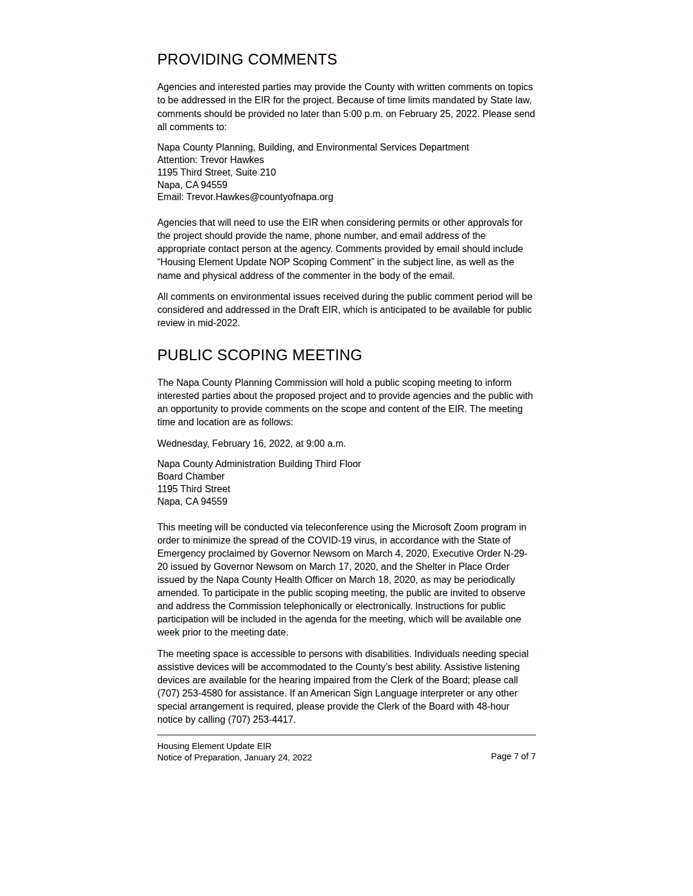PROVIDING COMMENTS
Agencies and interested parties may provide the County with written comments on topics to be addressed in the EIR for the project. Because of time limits mandated by State law, comments should be provided no later than 5:00 p.m. on February 25, 2022. Please send all comments to:
Napa County Planning, Building, and Environmental Services Department
Attention: Trevor Hawkes
1195 Third Street, Suite 210
Napa, CA 94559
Email: Trevor.Hawkes@countyofnapa.org
Agencies that will need to use the EIR when considering permits or other approvals for the project should provide the name, phone number, and email address of the appropriate contact person at the agency. Comments provided by email should include “Housing Element Update NOP Scoping Comment” in the subject line, as well as the name and physical address of the commenter in the body of the email.
All comments on environmental issues received during the public comment period will be considered and addressed in the Draft EIR, which is anticipated to be available for public review in mid-2022.
PUBLIC SCOPING MEETING
The Napa County Planning Commission will hold a public scoping meeting to inform interested parties about the proposed project and to provide agencies and the public with an opportunity to provide comments on the scope and content of the EIR. The meeting time and location are as follows:
Wednesday, February 16, 2022, at 9:00 a.m.
Napa County Administration Building Third Floor
Board Chamber
1195 Third Street
Napa, CA 94559
This meeting will be conducted via teleconference using the Microsoft Zoom program in order to minimize the spread of the COVID-19 virus, in accordance with the State of Emergency proclaimed by Governor Newsom on March 4, 2020, Executive Order N-29-20 issued by Governor Newsom on March 17, 2020, and the Shelter in Place Order issued by the Napa County Health Officer on March 18, 2020, as may be periodically amended. To participate in the public scoping meeting, the public are invited to observe and address the Commission telephonically or electronically. Instructions for public participation will be included in the agenda for the meeting, which will be available one week prior to the meeting date.
The meeting space is accessible to persons with disabilities. Individuals needing special assistive devices will be accommodated to the County’s best ability. Assistive listening devices are available for the hearing impaired from the Clerk of the Board; please call (707) 253-4580 for assistance. If an American Sign Language interpreter or any other special arrangement is required, please provide the Clerk of the Board with 48-hour notice by calling (707) 253-4417.
Housing Element Update EIR
Notice of Preparation, January 24, 2022
Page 7 of 7